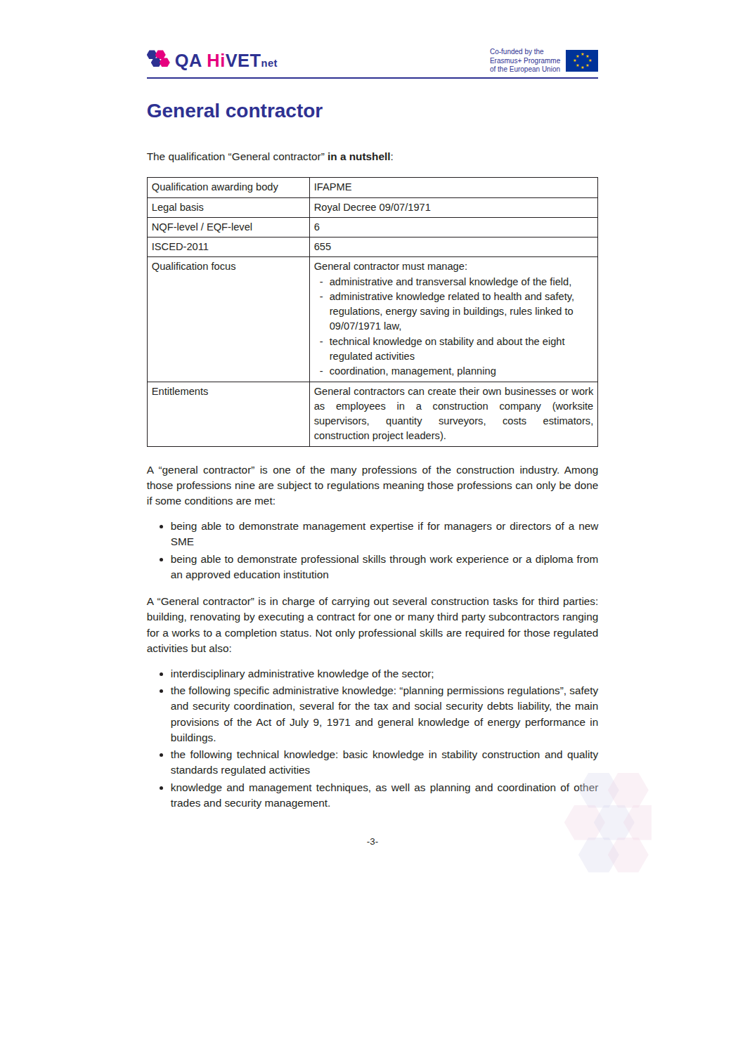QA Hi VET net
Co-funded by the
Erasmus+ Programme
of the European Union
★ ★ ★ ★ ★ ★ ★ ★
General contractor
The qualification “General contractor” in a nutshell:
| Qualification awarding body | IFAPME |
| Legal basis | Royal Decree 09/07/1971 |
| NQF-level / EQF-level | 6 |
| ISCED-2011 | 655 |
| Qualification focus | General contractor must manage: administrative and transversal knowledge of the field, administrative knowledge related to health and safety, regulations, energy saving in buildings, rules linked to 09/07/1971 law, technical knowledge on stability and about the eight regulated activities coordination, management, planning |
| Entitlements | General contractors can create their own businesses or work as employees in a construction company (worksite supervisors, quantity surveyors, costs estimators, construction project leaders). |
A “general contractor” is one of the many professions of the construction industry. Among those professions nine are subject to regulations meaning those professions can only be done if some conditions are met:
being able to demonstrate management expertise if for managers or directors of a new SME
being able to demonstrate professional skills through work experience or a diploma from an approved education institution
A “General contractor” is in charge of carrying out several construction tasks for third parties: building, renovating by executing a contract for one or many third party subcontractors ranging for a works to a completion status. Not only professional skills are required for those regulated activities but also:
interdisciplinary administrative knowledge of the sector;
the following specific administrative knowledge: “planning permissions regulations”, safety and security coordination, several for the tax and social security debts liability, the main provisions of the Act of July 9, 1971 and general knowledge of energy performance in buildings.
the following technical knowledge: basic knowledge in stability construction and quality standards regulated activities
knowledge and management techniques, as well as planning and coordination of other trades and security management.
-3-